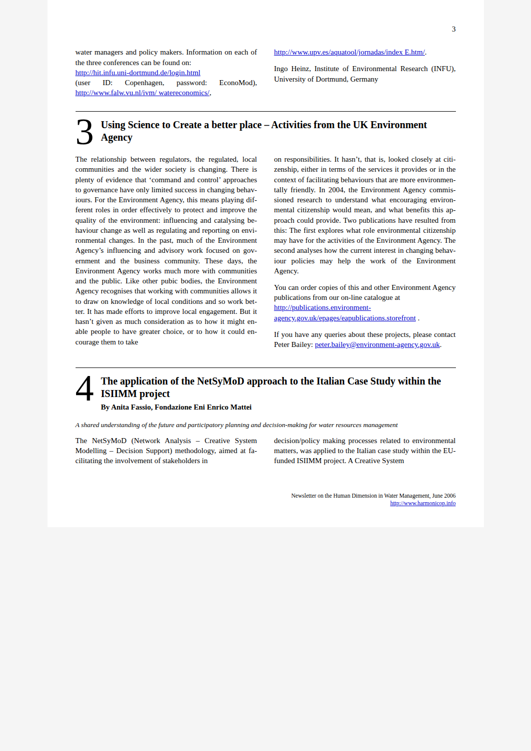3
water managers and policy makers. Information on each of the three conferences can be found on:
http://hit.infu.uni-dortmund.de/login.html
(user ID: Copenhagen, password: EconoMod), http://www.falw.vu.nl/ivm/ watereconomics/,
http://www.upv.es/aquatool/jornadas/index E.htm/.
Ingo Heinz, Institute of Environmental Research (INFU), University of Dortmund, Germany
3
Using Science to Create a better place – Activities from the UK Environment Agency
The relationship between regulators, the regulated, local communities and the wider society is changing. There is plenty of evidence that ‘command and control’ approaches to governance have only limited success in changing behaviours. For the Environment Agency, this means playing different roles in order effectively to protect and improve the quality of the environment: influencing and catalysing behaviour change as well as regulating and reporting on environmental changes. In the past, much of the Environment Agency’s influencing and advisory work focused on government and the business community. These days, the Environment Agency works much more with communities and the public. Like other pubic bodies, the Environment Agency recognises that working with communities allows it to draw on knowledge of local conditions and so work better. It has made efforts to improve local engagement. But it hasn’t given as much consideration as to how it might enable people to have greater choice, or to how it could encourage them to take
on responsibilities. It hasn’t, that is, looked closely at citizenship, either in terms of the services it provides or in the context of facilitating behaviours that are more environmentally friendly. In 2004, the Environment Agency commissioned research to understand what encouraging environmental citizenship would mean, and what benefits this approach could provide. Two publications have resulted from this: The first explores what role environmental citizenship may have for the activities of the Environment Agency. The second analyses how the current interest in changing behaviour policies may help the work of the Environment Agency.
You can order copies of this and other Environment Agency publications from our on-line catalogue at
http://publications.environment-agency.gov.uk/epages/eapublications.storefront .
If you have any queries about these projects, please contact Peter Bailey: peter.bailey@environment-agency.gov.uk.
4
The application of the NetSyMoD approach to the Italian Case Study within the ISIIMM project
By Anita Fassio, Fondazione Eni Enrico Mattei
A shared understanding of the future and participatory planning and decision-making for water resources management
The NetSyMoD (Network Analysis – Creative System Modelling – Decision Support) methodology, aimed at facilitating the involvement of stakeholders in
decision/policy making processes related to environmental matters, was applied to the Italian case study within the EU-funded ISIIMM project. A Creative System
Newsletter on the Human Dimension in Water Management, June 2006
http://www.harmonicop.info